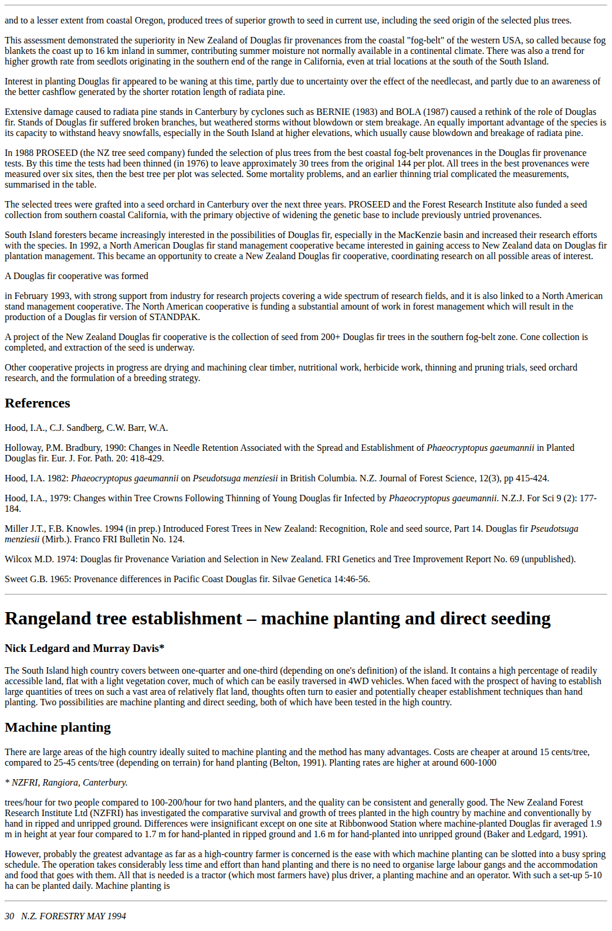and to a lesser extent from coastal Oregon, produced trees of superior growth to seed in current use, including the seed origin of the selected plus trees.
This assessment demonstrated the superiority in New Zealand of Douglas fir provenances from the coastal "fog-belt" of the western USA, so called because fog blankets the coast up to 16 km inland in summer, contributing summer moisture not normally available in a continental climate. There was also a trend for higher growth rate from seedlots originating in the southern end of the range in California, even at trial locations at the south of the South Island.
Interest in planting Douglas fir appeared to be waning at this time, partly due to uncertainty over the effect of the needlecast, and partly due to an awareness of the better cashflow generated by the shorter rotation length of radiata pine.
Extensive damage caused to radiata pine stands in Canterbury by cyclones such as BERNIE (1983) and BOLA (1987) caused a rethink of the role of Douglas fir. Stands of Douglas fir suffered broken branches, but weathered storms without blowdown or stem breakage. An equally important advantage of the species is its capacity to withstand heavy snowfalls, especially in the South Island at higher elevations, which usually cause blowdown and breakage of radiata pine.
In 1988 PROSEED (the NZ tree seed company) funded the selection of plus trees from the best coastal fog-belt provenances in the Douglas fir provenance tests. By this time the tests had been thinned (in 1976) to leave approximately 30 trees from the original 144 per plot. All trees in the best provenances were measured over six sites, then the best tree per plot was selected. Some mortality problems, and an earlier thinning trial complicated the measurements, summarised in the table.
The selected trees were grafted into a seed orchard in Canterbury over the next three years. PROSEED and the Forest Research Institute also funded a seed collection from southern coastal California, with the primary objective of widening the genetic base to include previously untried provenances.
South Island foresters became increasingly interested in the possibilities of Douglas fir, especially in the MacKenzie basin and increased their research efforts with the species. In 1992, a North American Douglas fir stand management cooperative became interested in gaining access to New Zealand data on Douglas fir plantation management. This became an opportunity to create a New Zealand Douglas fir cooperative, coordinating research on all possible areas of interest.
A Douglas fir cooperative was formed
in February 1993, with strong support from industry for research projects covering a wide spectrum of research fields, and it is also linked to a North American stand management cooperative. The North American cooperative is funding a substantial amount of work in forest management which will result in the production of a Douglas fir version of STANDPAK.
A project of the New Zealand Douglas fir cooperative is the collection of seed from 200+ Douglas fir trees in the southern fog-belt zone. Cone collection is completed, and extraction of the seed is underway.
Other cooperative projects in progress are drying and machining clear timber, nutritional work, herbicide work, thinning and pruning trials, seed orchard research, and the formulation of a breeding strategy.
References
Hood, I.A., C.J. Sandberg, C.W. Barr, W.A.
Holloway, P.M. Bradbury, 1990: Changes in Needle Retention Associated with the Spread and Establishment of Phaeocryptopus gaeumannii in Planted Douglas fir. Eur. J. For. Path. 20: 418-429.
Hood, I.A. 1982: Phaeocryptopus gaeumannii on Pseudotsuga menziesii in British Columbia. N.Z. Journal of Forest Science, 12(3), pp 415-424.
Hood, I.A., 1979: Changes within Tree Crowns Following Thinning of Young Douglas fir Infected by Phaeocryptopus gaeumannii. N.Z.J. For Sci 9 (2): 177-184.
Miller J.T., F.B. Knowles. 1994 (in prep.) Introduced Forest Trees in New Zealand: Recognition, Role and seed source, Part 14. Douglas fir Pseudotsuga menziesii (Mirb.). Franco FRI Bulletin No. 124.
Wilcox M.D. 1974: Douglas fir Provenance Variation and Selection in New Zealand. FRI Genetics and Tree Improvement Report No. 69 (unpublished).
Sweet G.B. 1965: Provenance differences in Pacific Coast Douglas fir. Silvae Genetica 14:46-56.
Rangeland tree establishment – machine planting and direct seeding
Nick Ledgard and Murray Davis*
The South Island high country covers between one-quarter and one-third (depending on one's definition) of the island. It contains a high percentage of readily accessible land, flat with a light vegetation cover, much of which can be easily traversed in 4WD vehicles. When faced with the prospect of having to establish large quantities of trees on such a vast area of relatively flat land, thoughts often turn to easier and potentially cheaper establishment techniques than hand planting. Two possibilities are machine planting and direct seeding, both of which have been tested in the high country.
Machine planting
There are large areas of the high country ideally suited to machine planting and the method has many advantages. Costs are cheaper at around 15 cents/tree, compared to 25-45 cents/tree (depending on terrain) for hand planting (Belton, 1991). Planting rates are higher at around 600-1000
* NZFRI, Rangiora, Canterbury.
trees/hour for two people compared to 100-200/hour for two hand planters, and the quality can be consistent and generally good. The New Zealand Forest Research Institute Ltd (NZFRI) has investigated the comparative survival and growth of trees planted in the high country by machine and conventionally by hand in ripped and unripped ground. Differences were insignificant except on one site at Ribbonwood Station where machine-planted Douglas fir averaged 1.9 m in height at year four compared to 1.7 m for hand-planted in ripped ground and 1.6 m for hand-planted into unripped ground (Baker and Ledgard, 1991).
However, probably the greatest advantage as far as a high-country farmer is concerned is the ease with which machine planting can be slotted into a busy spring schedule. The operation takes considerably less time and effort than hand planting and there is no need to organise large labour gangs and the accommodation and food that goes with them. All that is needed is a tractor (which most farmers have) plus driver, a planting machine and an operator. With such a set-up 5-10 ha can be planted daily. Machine planting is
30 N.Z. FORESTRY MAY 1994